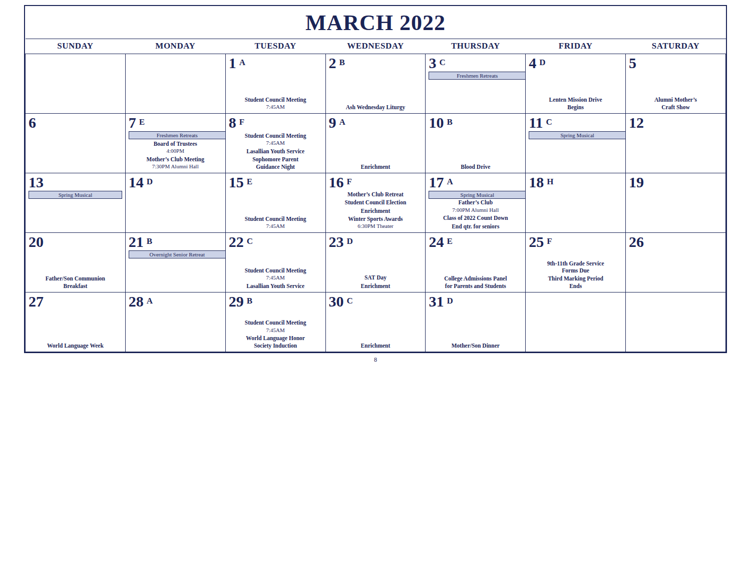MARCH 2022
| SUNDAY | MONDAY | TUESDAY | WEDNESDAY | THURSDAY | FRIDAY | SATURDAY |
| --- | --- | --- | --- | --- | --- | --- |
| | | 1 A Student Council Meeting 7:45AM | 2 B Ash Wednesday Liturgy | 3 C Freshmen Retreats | 4 D Lenten Mission Drive Begins | 5 Alumni Mother’s Craft Show |
| 6 | 7 E Freshmen Retreats Board of Trustees 4:00PM Mother’s Club Meeting 7:30PM Alumni Hall | 8 F Student Council Meeting 7:45AM Lasallian Youth Service Sophomore Parent Guidance Night | 9 A Enrichment | 10 B Blood Drive | 11 C Spring Musical | 12 |
| 13 Spring Musical | 14 D | 15 E Student Council Meeting 7:45AM | 16 F Mother’s Club Retreat Student Council Election Enrichment Winter Sports Awards 6:30PM Theater | 17 A Spring Musical Father’s Club 7:00PM Alumni Hall Class of 2022 Count Down End qtr. for seniors | 18 H | 19 |
| 20 Father/Son Communion Breakfast | 21 B Overnight Senior Retreat | 22 C Student Council Meeting 7:45AM Lasallian Youth Service | 23 D SAT Day Enrichment | 24 E College Admissions Panel for Parents and Students | 25 F 9th-11th Grade Service Forms Due Third Marking Period Ends | 26 |
| 27 World Language Week | 28 A | 29 B Student Council Meeting 7:45AM World Language Honor Society Induction | 30 C Enrichment | 31 D Mother/Son Dinner | | |
8